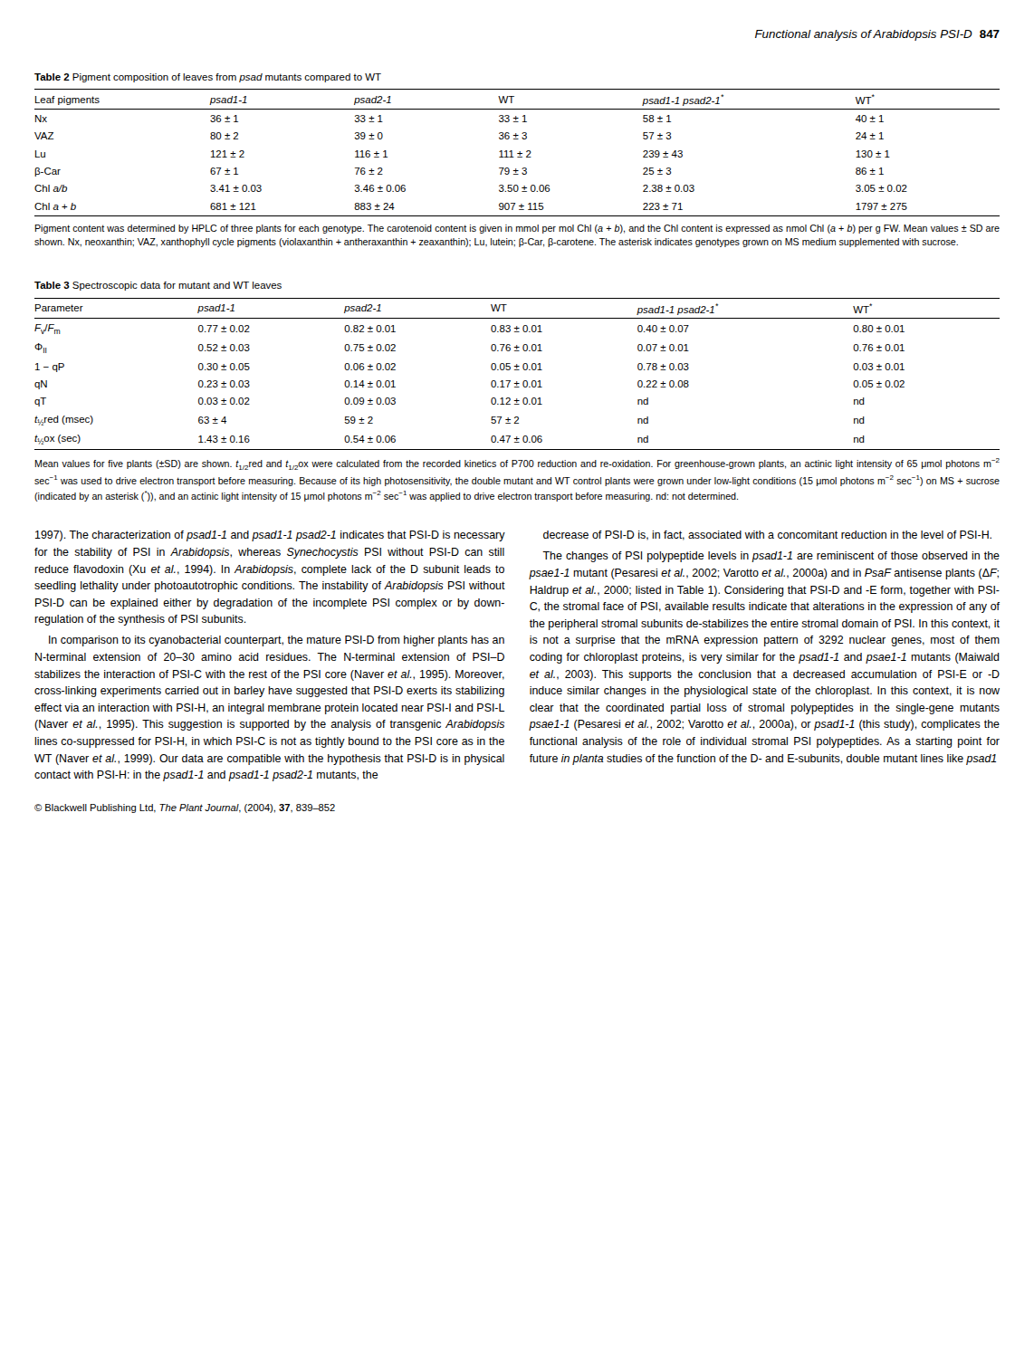Functional analysis of Arabidopsis PSI-D 847
Table 2 Pigment composition of leaves from psad mutants compared to WT
| Leaf pigments | psad1-1 | psad2-1 | WT | psad1-1 psad2-1 * | WT * |
| --- | --- | --- | --- | --- | --- |
| Nx | 36 ± 1 | 33 ± 1 | 33 ± 1 | 58 ± 1 | 40 ± 1 |
| VAZ | 80 ± 2 | 39 ± 0 | 36 ± 3 | 57 ± 3 | 24 ± 1 |
| Lu | 121 ± 2 | 116 ± 1 | 111 ± 2 | 239 ± 43 | 130 ± 1 |
| β-Car | 67 ± 1 | 76 ± 2 | 79 ± 3 | 25 ± 3 | 86 ± 1 |
| Chl a/b | 3.41 ± 0.03 | 3.46 ± 0.06 | 3.50 ± 0.06 | 2.38 ± 0.03 | 3.05 ± 0.02 |
| Chl a + b | 681 ± 121 | 883 ± 24 | 907 ± 115 | 223 ± 71 | 1797 ± 275 |
Pigment content was determined by HPLC of three plants for each genotype. The carotenoid content is given in mmol per mol Chl (a + b), and the Chl content is expressed as nmol Chl (a + b) per g FW. Mean values ± SD are shown. Nx, neoxanthin; VAZ, xanthophyll cycle pigments (violaxanthin + antheraxanthin + zeaxanthin); Lu, lutein; β-Car, β-carotene. The asterisk indicates genotypes grown on MS medium supplemented with sucrose.
Table 3 Spectroscopic data for mutant and WT leaves
| Parameter | psad1-1 | psad2-1 | WT | psad1-1 psad2-1 * | WT * |
| --- | --- | --- | --- | --- | --- |
| F v / F m | 0.77 ± 0.02 | 0.82 ± 0.01 | 0.83 ± 0.01 | 0.40 ± 0.07 | 0.80 ± 0.01 |
| Φ II | 0.52 ± 0.03 | 0.75 ± 0.02 | 0.76 ± 0.01 | 0.07 ± 0.01 | 0.76 ± 0.01 |
| 1 − qP | 0.30 ± 0.05 | 0.06 ± 0.02 | 0.05 ± 0.01 | 0.78 ± 0.03 | 0.03 ± 0.01 |
| qN | 0.23 ± 0.03 | 0.14 ± 0.01 | 0.17 ± 0.01 | 0.22 ± 0.08 | 0.05 ± 0.02 |
| qT | 0.03 ± 0.02 | 0.09 ± 0.03 | 0.12 ± 0.01 | nd | nd |
| t ½ red (msec) | 63 ± 4 | 59 ± 2 | 57 ± 2 | nd | nd |
| t ½ ox (sec) | 1.43 ± 0.16 | 0.54 ± 0.06 | 0.47 ± 0.06 | nd | nd |
Mean values for five plants (±SD) are shown. t 1/2red and t 1/2ox were calculated from the recorded kinetics of P700 reduction and re-oxidation. For greenhouse-grown plants, an actinic light intensity of 65 μmol photons m−2 sec−1 was used to drive electron transport before measuring. Because of its high photosensitivity, the double mutant and WT control plants were grown under low-light conditions (15 μmol photons m−2 sec−1) on MS + sucrose (indicated by an asterisk (*)), and an actinic light intensity of 15 μmol photons m−2 sec−1 was applied to drive electron transport before measuring. nd: not determined.
1997). The characterization of psad1-1 and psad1-1 psad2-1 indicates that PSI-D is necessary for the stability of PSI in Arabidopsis, whereas Synechocystis PSI without PSI-D can still reduce flavodoxin (Xu et al., 1994). In Arabidopsis, complete lack of the D subunit leads to seedling lethality under photoautotrophic conditions. The instability of Arabidopsis PSI without PSI-D can be explained either by degradation of the incomplete PSI complex or by down-regulation of the synthesis of PSI subunits.
In comparison to its cyanobacterial counterpart, the mature PSI-D from higher plants has an N-terminal extension of 20–30 amino acid residues. The N-terminal extension of PSI–D stabilizes the interaction of PSI-C with the rest of the PSI core (Naver et al., 1995). Moreover, cross-linking experiments carried out in barley have suggested that PSI-D exerts its stabilizing effect via an interaction with PSI-H, an integral membrane protein located near PSI-I and PSI-L (Naver et al., 1995). This suggestion is supported by the analysis of transgenic Arabidopsis lines co-suppressed for PSI-H, in which PSI-C is not as tightly bound to the PSI core as in the WT (Naver et al., 1999). Our data are compatible with the hypothesis that PSI-D is in physical contact with PSI-H: in the psad1-1 and psad1-1 psad2-1 mutants, the
decrease of PSI-D is, in fact, associated with a concomitant reduction in the level of PSI-H.
The changes of PSI polypeptide levels in psad1-1 are reminiscent of those observed in the psae1-1 mutant (Pesaresi et al., 2002; Varotto et al., 2000a) and in PsaF antisense plants (ΔF; Haldrup et al., 2000; listed in Table 1). Considering that PSI-D and -E form, together with PSI-C, the stromal face of PSI, available results indicate that alterations in the expression of any of the peripheral stromal subunits de-stabilizes the entire stromal domain of PSI. In this context, it is not a surprise that the mRNA expression pattern of 3292 nuclear genes, most of them coding for chloroplast proteins, is very similar for the psad1-1 and psae1-1 mutants (Maiwald et al., 2003). This supports the conclusion that a decreased accumulation of PSI-E or -D induce similar changes in the physiological state of the chloroplast. In this context, it is now clear that the coordinated partial loss of stromal polypeptides in the single-gene mutants psae1-1 (Pesaresi et al., 2002; Varotto et al., 2000a), or psad1-1 (this study), complicates the functional analysis of the role of individual stromal PSI polypeptides. As a starting point for future in planta studies of the function of the D- and E-subunits, double mutant lines like psad1
© Blackwell Publishing Ltd, The Plant Journal, (2004), 37, 839–852